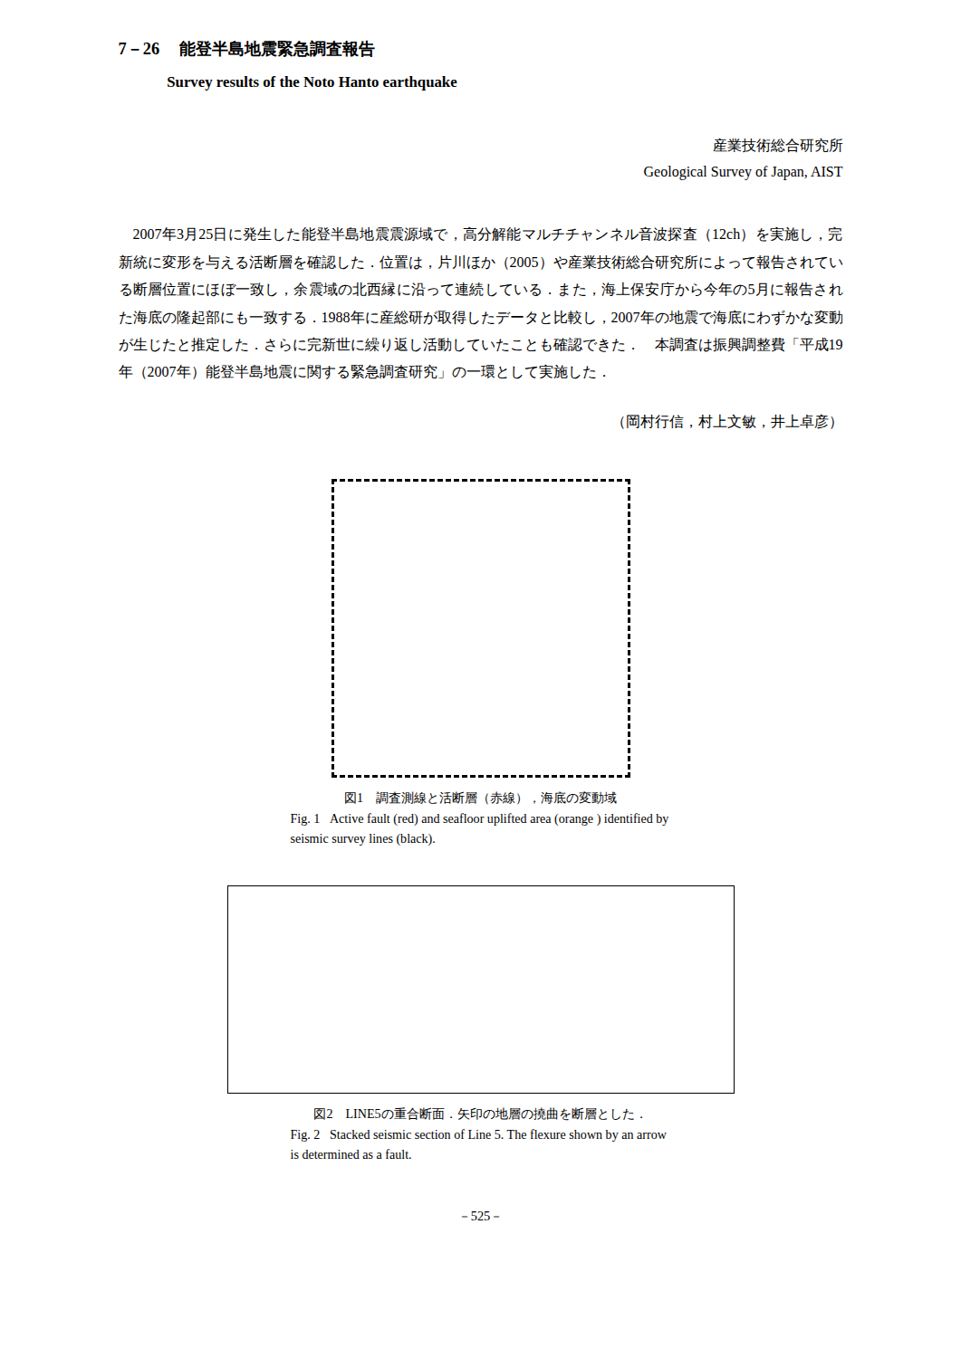7－26能登半島地震緊急調査報告
Survey results of the Noto Hanto earthquake
産業技術総合研究所
Geological Survey of Japan, AIST
2007年3月25日に発生した能登半島地震震源域で，高分解能マルチチャンネル音波探査（12ch）を実施し，完新統に変形を与える活断層を確認した．位置は，片川ほか（2005）や産業技術総合研究所によって報告されている断層位置にほぼ一致し，余震域の北西縁に沿って連続している．また，海上保安庁から今年の5月に報告された海底の隆起部にも一致する．1988年に産総研が取得したデータと比較し，2007年の地震で海底にわずかな変動が生じたと推定した．さらに完新世に繰り返し活動していたことも確認できた．　本調査は振興調整費「平成19年（2007年）能登半島地震に関する緊急調査研究」の一環として実施した．
（岡村行信，村上文敏，井上卓彦）
図1　調査測線と活断層（赤線），海底の変動域 Fig. 1 Active fault (red) and seafloor uplifted area (orange ) identified by seismic survey lines (black).
図2　LINE5の重合断面．矢印の地層の撓曲を断層とした． Fig. 2 Stacked seismic section of Line 5. The flexure shown by an arrow is determined as a fault.
－525－